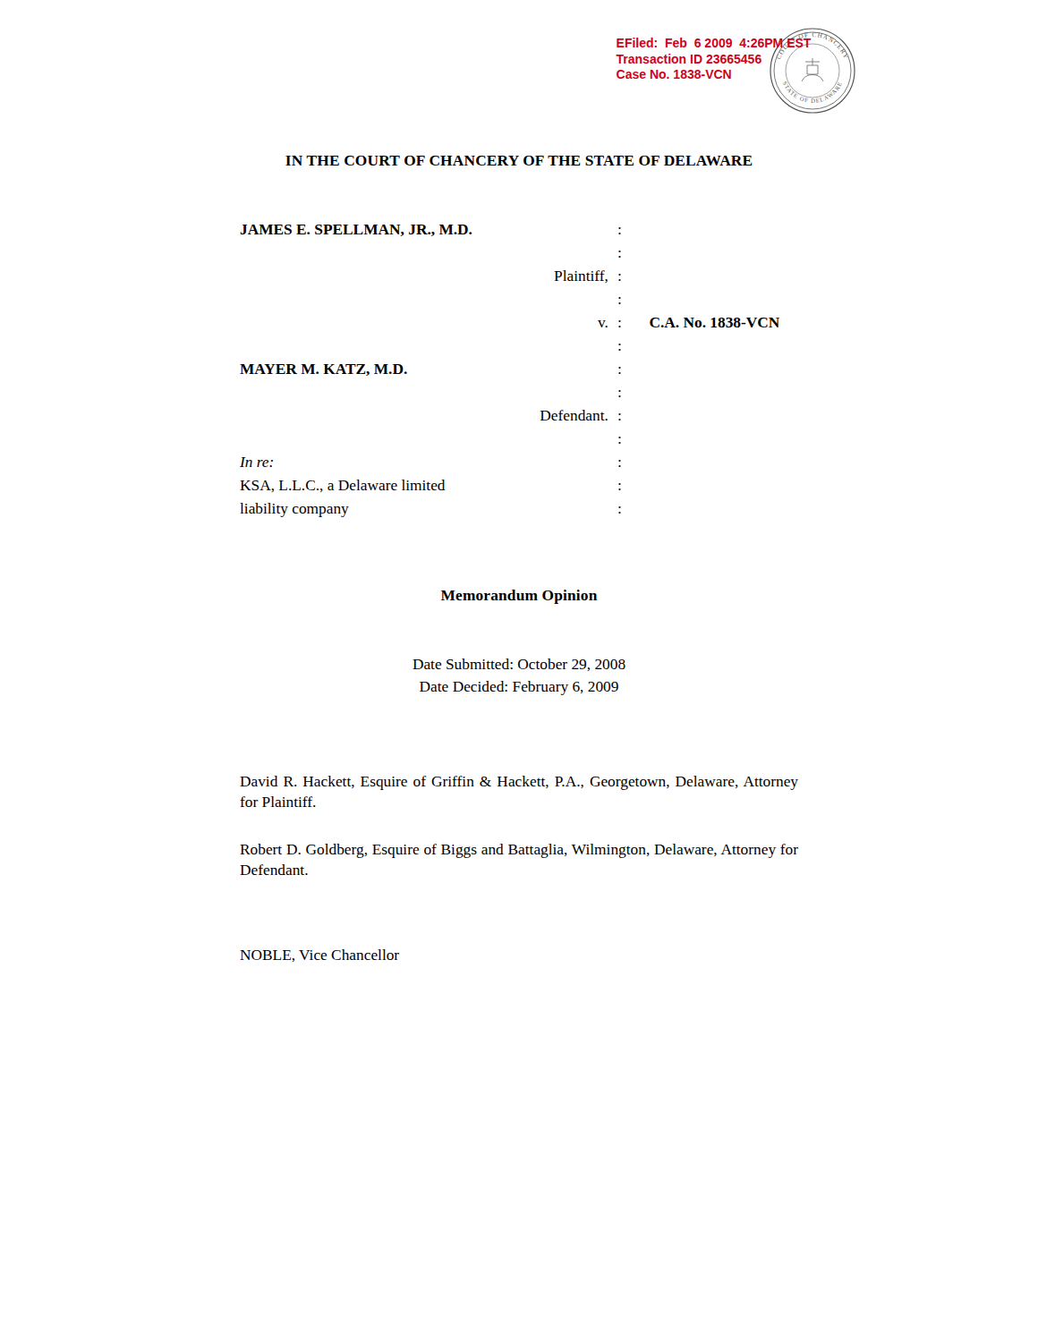EFiled: Feb 6 2009 4:26PM EST
Transaction ID 23665456
Case No. 1838-VCN
COURT OF CHANCERY STATE OF DELAWARE
In the Court of Chancery of the State of Delaware
| James E. Spellman, Jr., M.D. | | : | |
| | | : | |
| | Plaintiff, | : | |
| | | : | |
| | v. | : | C.A. No. 1838-VCN |
| | | : | |
| Mayer M. Katz, M.D. | | : | |
| | | : | |
| | Defendant. | : | |
| | | : | |
| In re: | | : | |
| KSA, L.L.C., a Delaware limited | | : | |
| liability company | | : | |
Memorandum Opinion
Date Submitted: October 29, 2008
Date Decided: February 6, 2009
David R. Hackett, Esquire of Griffin & Hackett, P.A., Georgetown, Delaware, Attorney for Plaintiff.
Robert D. Goldberg, Esquire of Biggs and Battaglia, Wilmington, Delaware, Attorney for Defendant.
NOBLE, Vice Chancellor